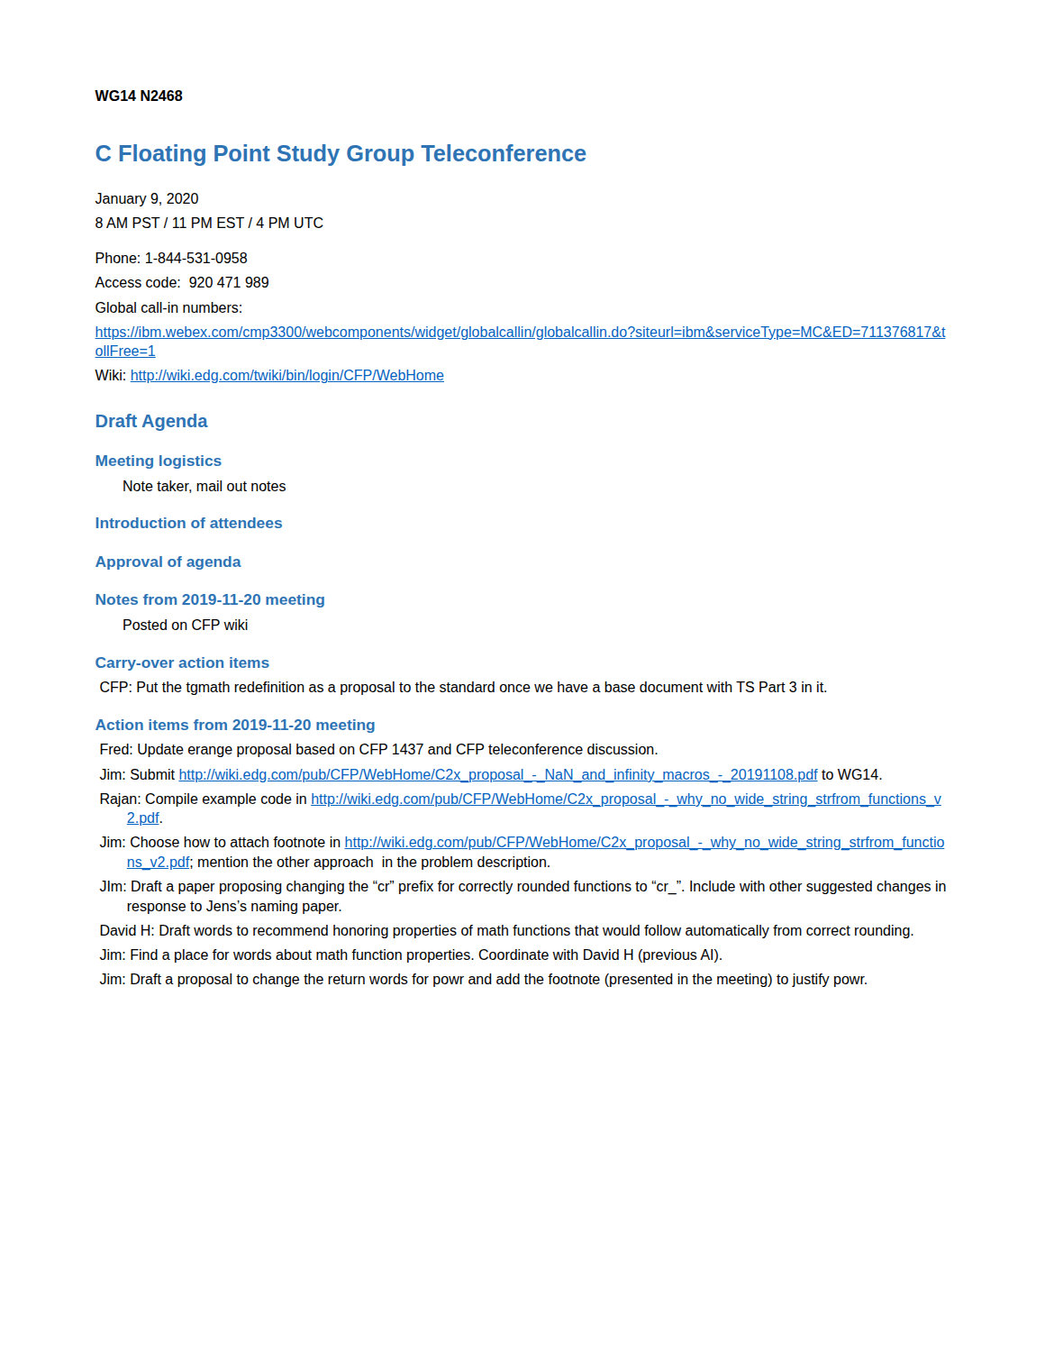WG14 N2468
C Floating Point Study Group Teleconference
January 9, 2020
8 AM PST / 11 PM EST / 4 PM UTC
Phone: 1-844-531-0958
Access code: 920 471 989
Global call-in numbers:
https://ibm.webex.com/cmp3300/webcomponents/widget/globalcallin/globalcallin.do?siteurl=ibm&serviceType=MC&ED=711376817&tollFree=1
Wiki: http://wiki.edg.com/twiki/bin/login/CFP/WebHome
Draft Agenda
Meeting logistics
Note taker, mail out notes
Introduction of attendees
Approval of agenda
Notes from 2019-11-20 meeting
Posted on CFP wiki
Carry-over action items
CFP: Put the tgmath redefinition as a proposal to the standard once we have a base document with TS Part 3 in it.
Action items from 2019-11-20 meeting
Fred: Update erange proposal based on CFP 1437 and CFP teleconference discussion.
Jim: Submit http://wiki.edg.com/pub/CFP/WebHome/C2x_proposal_-_NaN_and_infinity_macros_-_20191108.pdf to WG14.
Rajan: Compile example code in http://wiki.edg.com/pub/CFP/WebHome/C2x_proposal_-_why_no_wide_string_strfrom_functions_v2.pdf.
Jim: Choose how to attach footnote in http://wiki.edg.com/pub/CFP/WebHome/C2x_proposal_-_why_no_wide_string_strfrom_functions_v2.pdf; mention the other approach in the problem description.
JIm: Draft a paper proposing changing the “cr” prefix for correctly rounded functions to “cr_”. Include with other suggested changes in response to Jens’s naming paper.
David H: Draft words to recommend honoring properties of math functions that would follow automatically from correct rounding.
Jim: Find a place for words about math function properties. Coordinate with David H (previous AI).
Jim: Draft a proposal to change the return words for powr and add the footnote (presented in the meeting) to justify powr.